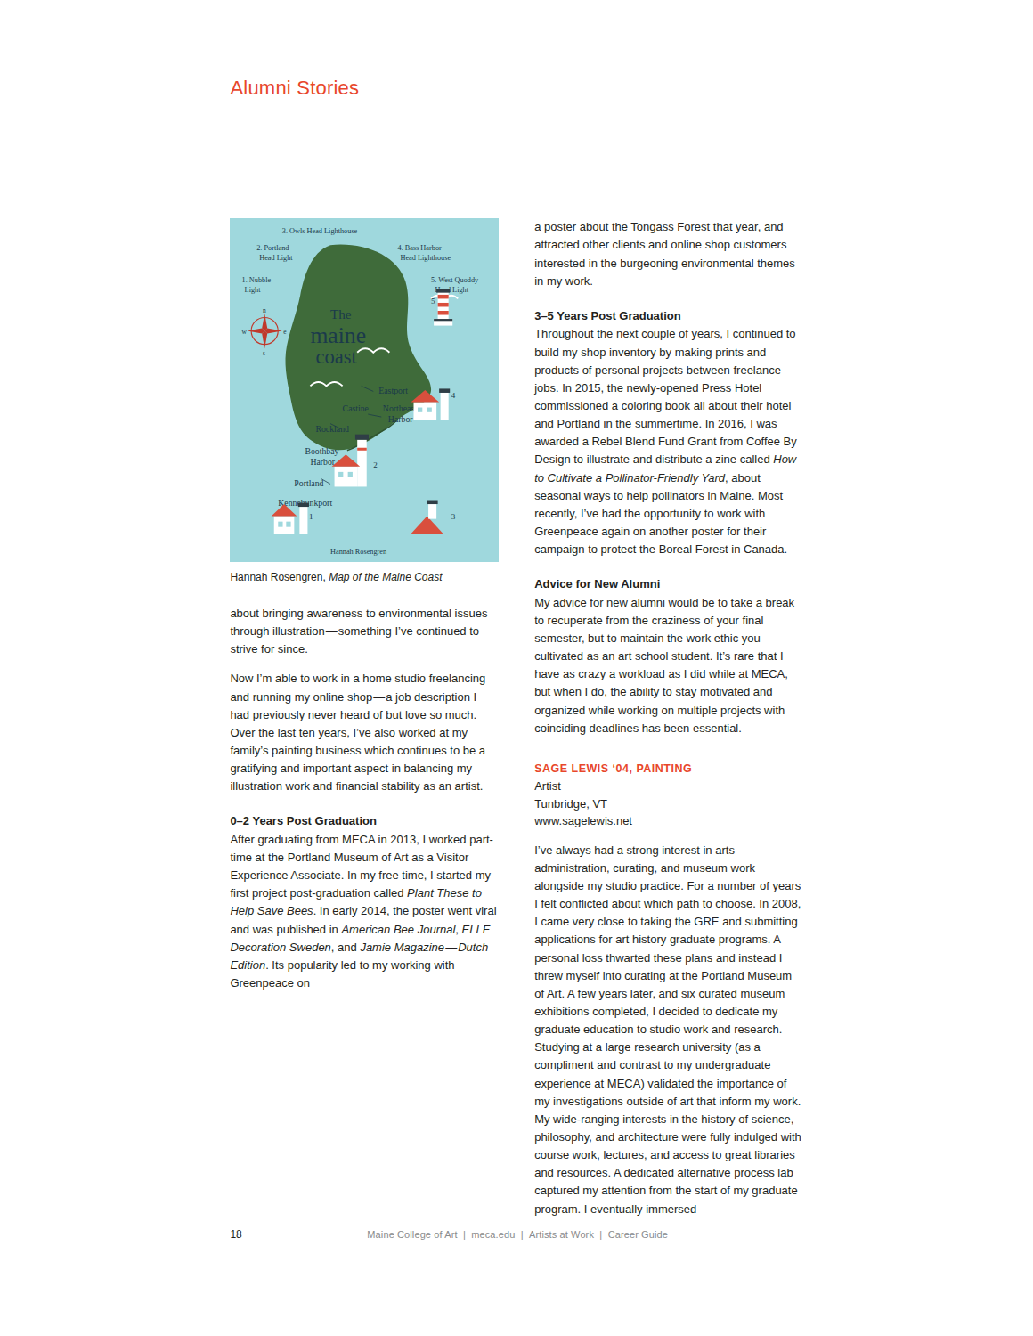Alumni Stories
The maine coast 3. Owls Head Lighthouse 2. Portland Head Light 4. Bass Harbor Head Lighthouse 1. Nubble Light 5. West Quoddy Head Light w e n s Eastport Castine Northeast Harbor Rockland Boothbay Harbor Portland Kennebunkport 5 4 2 1 3 Hannah Rosengren
Hannah Rosengren, Map of the Maine Coast
about bringing awareness to environmental issues through illustration — something I’ve continued to strive for since.
Now I’m able to work in a home studio freelancing and running my online shop — a job description I had previously never heard of but love so much. Over the last ten years, I’ve also worked at my family’s painting business which continues to be a gratifying and important aspect in balancing my illustration work and financial stability as an artist.
0–2 Years Post Graduation
After graduating from MECA in 2013, I worked part-time at the Portland Museum of Art as a Visitor Experience Associate. In my free time, I started my first project post-graduation called Plant These to Help Save Bees. In early 2014, the poster went viral and was published in American Bee Journal, ELLE Decoration Sweden, and Jamie Magazine — Dutch Edition. Its popularity led to my working with Greenpeace on
a poster about the Tongass Forest that year, and attracted other clients and online shop customers interested in the burgeoning environmental themes in my work.
3–5 Years Post Graduation
Throughout the next couple of years, I continued to build my shop inventory by making prints and products of personal projects between freelance jobs. In 2015, the newly-opened Press Hotel commissioned a coloring book all about their hotel and Portland in the summertime. In 2016, I was awarded a Rebel Blend Fund Grant from Coffee By Design to illustrate and distribute a zine called How to Cultivate a Pollinator-Friendly Yard, about seasonal ways to help pollinators in Maine. Most recently, I’ve had the opportunity to work with Greenpeace again on another poster for their campaign to protect the Boreal Forest in Canada.
Advice for New Alumni
My advice for new alumni would be to take a break to recuperate from the craziness of your final semester, but to maintain the work ethic you cultivated as an art school student. It’s rare that I have as crazy a workload as I did while at MECA, but when I do, the ability to stay motivated and organized while working on multiple projects with coinciding deadlines has been essential.
Sage Lewis ‘04, Painting
Artist Tunbridge, VT www.sagelewis.net
I’ve always had a strong interest in arts administration, curating, and museum work alongside my studio practice. For a number of years I felt conflicted about which path to choose. In 2008, I came very close to taking the GRE and submitting applications for art history graduate programs. A personal loss thwarted these plans and instead I threw myself into curating at the Portland Museum of Art. A few years later, and six curated museum exhibitions completed, I decided to dedicate my graduate education to studio work and research. Studying at a large research university (as a compliment and contrast to my undergraduate experience at MECA) validated the importance of my investigations outside of art that inform my work. My wide-ranging interests in the history of science, philosophy, and architecture were fully indulged with course work, lectures, and access to great libraries and resources. A dedicated alternative process lab captured my attention from the start of my graduate program. I eventually immersed
18
Maine College of Art | meca.edu | Artists at Work | Career Guide